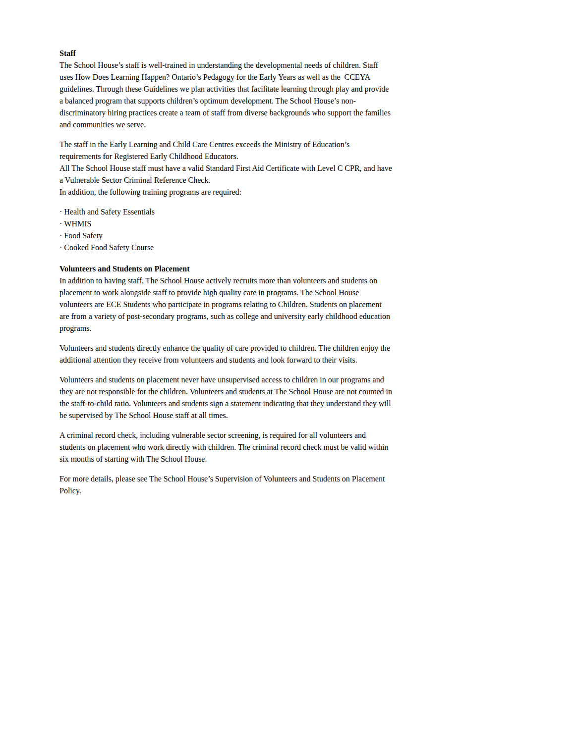Staff
The School House’s staff is well-trained in understanding the developmental needs of children. Staff uses How Does Learning Happen? Ontario’s Pedagogy for the Early Years as well as the CCEYA guidelines. Through these Guidelines we plan activities that facilitate learning through play and provide a balanced program that supports children’s optimum development. The School House’s non-discriminatory hiring practices create a team of staff from diverse backgrounds who support the families and communities we serve.
The staff in the Early Learning and Child Care Centres exceeds the Ministry of Education’s requirements for Registered Early Childhood Educators.
All The School House staff must have a valid Standard First Aid Certificate with Level C CPR, and have a Vulnerable Sector Criminal Reference Check.
In addition, the following training programs are required:
Health and Safety Essentials
WHMIS
Food Safety
Cooked Food Safety Course
Volunteers and Students on Placement
In addition to having staff, The School House actively recruits more than volunteers and students on placement to work alongside staff to provide high quality care in programs. The School House volunteers are ECE Students who participate in programs relating to Children. Students on placement are from a variety of post-secondary programs, such as college and university early childhood education programs.
Volunteers and students directly enhance the quality of care provided to children. The children enjoy the additional attention they receive from volunteers and students and look forward to their visits.
Volunteers and students on placement never have unsupervised access to children in our programs and they are not responsible for the children. Volunteers and students at The School House are not counted in the staff-to-child ratio. Volunteers and students sign a statement indicating that they understand they will be supervised by The School House staff at all times.
A criminal record check, including vulnerable sector screening, is required for all volunteers and students on placement who work directly with children. The criminal record check must be valid within six months of starting with The School House.
For more details, please see The School House’s Supervision of Volunteers and Students on Placement Policy.